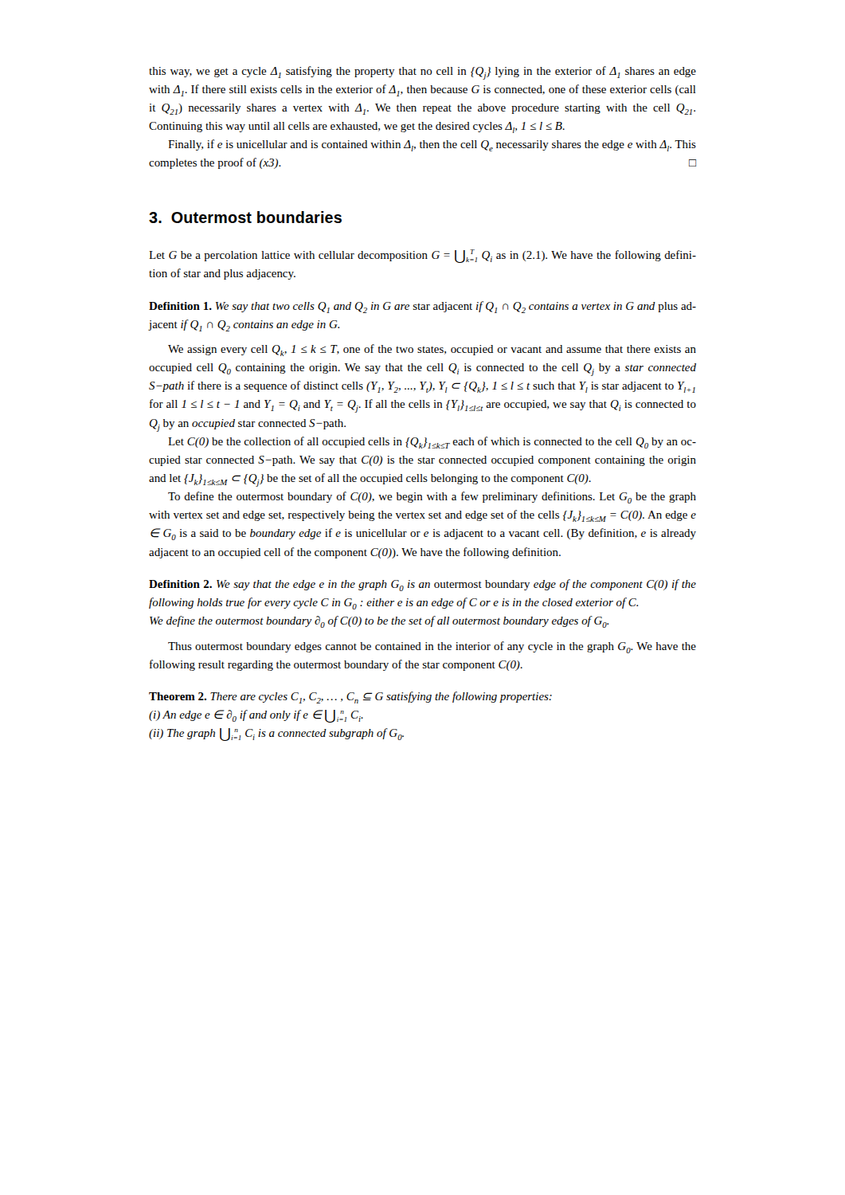this way, we get a cycle Δ1 satisfying the property that no cell in {Qj} lying in the exterior of Δ1 shares an edge with Δ1. If there still exists cells in the exterior of Δ1, then because G is connected, one of these exterior cells (call it Q21) necessarily shares a vertex with Δ1. We then repeat the above procedure starting with the cell Q21. Continuing this way until all cells are exhausted, we get the desired cycles Δl, 1 ≤ l ≤ B.
Finally, if e is unicellular and is contained within Δl, then the cell Qe necessarily shares the edge e with Δl. This completes the proof of (x3).□
3. Outermost boundaries
Let G be a percolation lattice with cellular decomposition G = ⋃Tk=1 Qi as in (2.1). We have the following definition of star and plus adjacency.
Definition 1. We say that two cells Q1 and Q2 in G are star adjacent if Q1 ∩ Q2 contains a vertex in G and plus adjacent if Q1 ∩ Q2 contains an edge in G.
We assign every cell Qk, 1 ≤ k ≤ T, one of the two states, occupied or vacant and assume that there exists an occupied cell Q0 containing the origin. We say that the cell Qi is connected to the cell Qj by a star connected S−path if there is a sequence of distinct cells (Y1, Y2, ..., Yt), Yl ⊂ {Qk}, 1 ≤ l ≤ t such that Yl is star adjacent to Yl+1 for all 1 ≤ l ≤ t − 1 and Y1 = Qi and Yt = Qj. If all the cells in {Yl}1≤l≤t are occupied, we say that Qi is connected to Qj by an occupied star connected S−path.
Let C(0) be the collection of all occupied cells in {Qk}1≤k≤T each of which is connected to the cell Q0 by an occupied star connected S−path. We say that C(0) is the star connected occupied component containing the origin and let {Jk}1≤k≤M ⊂ {Qj} be the set of all the occupied cells belonging to the component C(0).
To define the outermost boundary of C(0), we begin with a few preliminary definitions. Let G0 be the graph with vertex set and edge set, respectively being the vertex set and edge set of the cells {Jk}1≤k≤M = C(0). An edge e ∈ G0 is a said to be boundary edge if e is unicellular or e is adjacent to a vacant cell. (By definition, e is already adjacent to an occupied cell of the component C(0)). We have the following definition.
Definition 2. We say that the edge e in the graph G0 is an outermost boundary edge of the component C(0) if the following holds true for every cycle C in G0 : either e is an edge of C or e is in the closed exterior of C.
We define the outermost boundary ∂0 of C(0) to be the set of all outermost boundary edges of G0.
Thus outermost boundary edges cannot be contained in the interior of any cycle in the graph G0. We have the following result regarding the outermost boundary of the star component C(0).
Theorem 2. There are cycles C1, C2, … , Cn ⊆ G satisfying the following properties:
(i) An edge e ∈ ∂0 if and only if e ∈ ⋃ni=1 Ci.
(ii) The graph ⋃ni=1 Ci is a connected subgraph of G0.